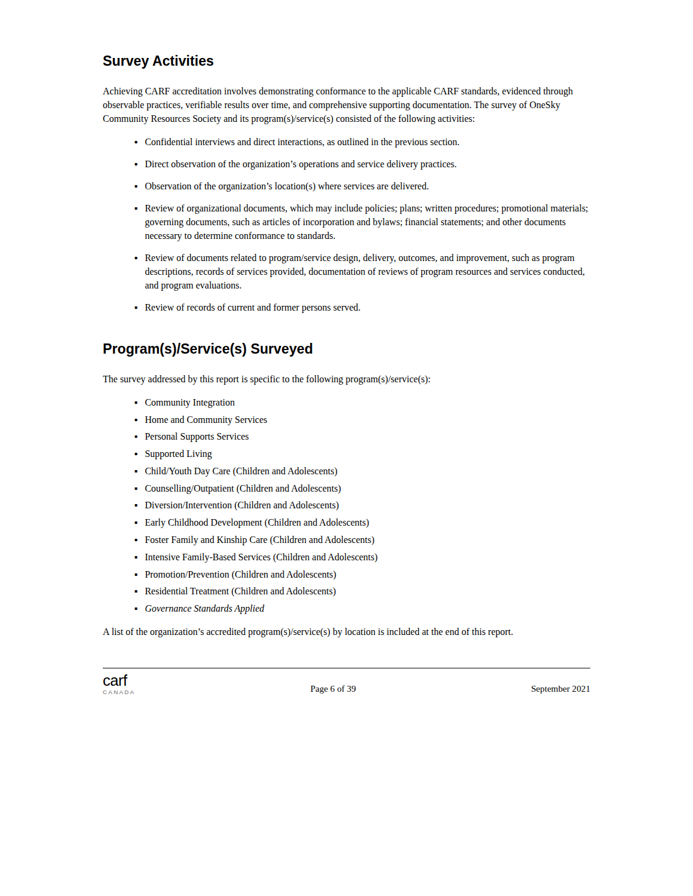Survey Activities
Achieving CARF accreditation involves demonstrating conformance to the applicable CARF standards, evidenced through observable practices, verifiable results over time, and comprehensive supporting documentation. The survey of OneSky Community Resources Society and its program(s)/service(s) consisted of the following activities:
Confidential interviews and direct interactions, as outlined in the previous section.
Direct observation of the organization’s operations and service delivery practices.
Observation of the organization’s location(s) where services are delivered.
Review of organizational documents, which may include policies; plans; written procedures; promotional materials; governing documents, such as articles of incorporation and bylaws; financial statements; and other documents necessary to determine conformance to standards.
Review of documents related to program/service design, delivery, outcomes, and improvement, such as program descriptions, records of services provided, documentation of reviews of program resources and services conducted, and program evaluations.
Review of records of current and former persons served.
Program(s)/Service(s) Surveyed
The survey addressed by this report is specific to the following program(s)/service(s):
Community Integration
Home and Community Services
Personal Supports Services
Supported Living
Child/Youth Day Care (Children and Adolescents)
Counselling/Outpatient (Children and Adolescents)
Diversion/Intervention (Children and Adolescents)
Early Childhood Development (Children and Adolescents)
Foster Family and Kinship Care (Children and Adolescents)
Intensive Family-Based Services (Children and Adolescents)
Promotion/Prevention (Children and Adolescents)
Residential Treatment (Children and Adolescents)
Governance Standards Applied
A list of the organization’s accredited program(s)/service(s) by location is included at the end of this report.
carf Canada
Page 6 of 39
September 2021